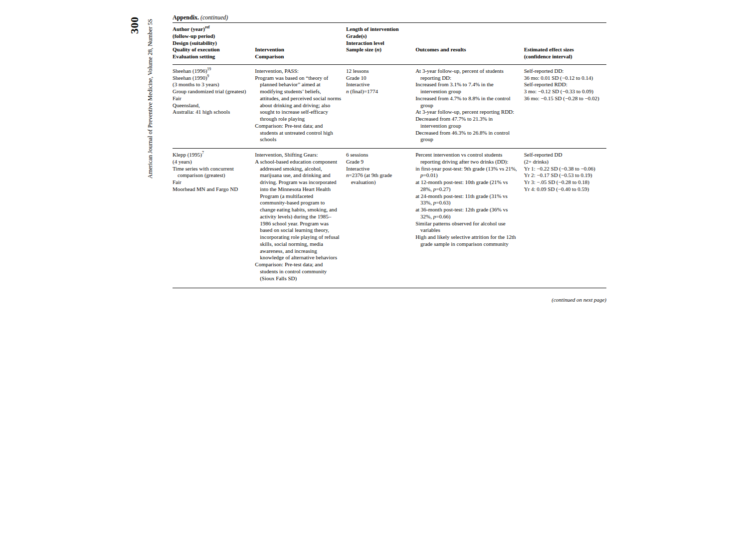300
American Journal of Preventive Medicine, Volume 28, Number 5S
Appendix. (continued)
| Author (year) ref (follow-up period) Design (suitability) Quality of execution Evaluation setting | Intervention Comparison | Length of intervention Grade(s) Interaction level Sample size ( n ) | Outcomes and results | Estimated effect sizes (confidence interval) |
| --- | --- | --- | --- | --- |
| Sheehan (1996) 19 Sheehan (1990) 9 (3 months to 3 years) Group randomized trial (greatest) Fair Queensland, Australia: 41 high schools | Intervention, PASS: Program was based on “theory of planned behavior” aimed at modifying students’ beliefs, attitudes, and perceived social norms about drinking and driving; also sought to increase self-efficacy through role playing Comparison: Pre-test data; and students at untreated control high schools | 12 lessons Grade 10 Interactive n (final)=1774 | At 3-year follow-up, percent of students reporting DD: Increased from 3.1% to 7.4% in the intervention group Increased from 4.7% to 8.8% in the control group At 3-year follow-up, percent reporting RDD: Decreased from 47.7% to 21.3% in intervention group Decreased from 46.3% to 26.8% in control group | Self-reported DD: 36 mo: 0.01 SD (−0.12 to 0.14) Self-reported RDD: 3 mo: −0.12 SD (−0.33 to 0.09) 36 mo: −0.15 SD (−0.28 to −0.02) |
| Klepp (1995) 7 (4 years) Time series with concurrent comparison (greatest) Fair Moorhead MN and Fargo ND | Intervention, Shifting Gears: A school-based education component addressed smoking, alcohol, marijuana use, and drinking and driving. Program was incorporated into the Minnesota Heart Health Program (a multifaceted community-based program to change eating habits, smoking, and activity levels) during the 1985–1986 school year. Program was based on social learning theory, incorporating role playing of refusal skills, social norming, media awareness, and increasing knowledge of alternative behaviors Comparison: Pre-test data; and students in control community (Sioux Falls SD) | 6 sessions Grade 9 Interactive n =2376 (at 9th grade evaluation) | Percent intervention vs control students reporting driving after two drinks (DD): in first-year post-test: 9th grade (13% vs 21%, p =0.01) at 12-month post-test: 10th grade (21% vs 28%, p =0.27) at 24-month post-test: 11th grade (31% vs 33%, p =0.63) at 36-month post-test: 12th grade (36% vs 32%, p =0.66) Similar patterns observed for alcohol use variables High and likely selective attrition for the 12th grade sample in comparison community | Self-reported DD (2+ drinks) Yr 1: −0.22 SD (−0.38 to −0.06) Yr 2: −0.17 SD (−0.53 to 0.19) Yr 3: −.05 SD (−0.28 to 0.18) Yr 4: 0.09 SD (−0.40 to 0.59) |
(continued on next page)